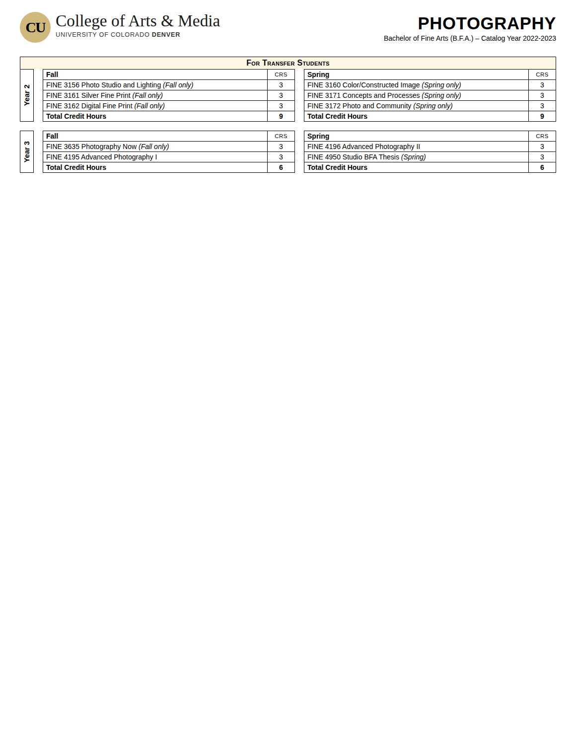CU
College of Arts & Media
UNIVERSITY OF COLORADO DENVER
PHOTOGRAPHY
Bachelor of Fine Arts (B.F.A.) – Catalog Year 2022-2023
For Transfer Students
Year 2
| Fall | CRS |
| --- | --- |
| FINE 3156 Photo Studio and Lighting (Fall only) | 3 |
| FINE 3161 Silver Fine Print (Fall only) | 3 |
| FINE 3162 Digital Fine Print (Fall only) | 3 |
| Total Credit Hours | 9 |
| Spring | CRS |
| --- | --- |
| FINE 3160 Color/Constructed Image (Spring only) | 3 |
| FINE 3171 Concepts and Processes (Spring only) | 3 |
| FINE 3172 Photo and Community (Spring only) | 3 |
| Total Credit Hours | 9 |
Year 3
| Fall | CRS |
| --- | --- |
| FINE 3635 Photography Now (Fall only) | 3 |
| FINE 4195 Advanced Photography I | 3 |
| Total Credit Hours | 6 |
| Spring | CRS |
| --- | --- |
| FINE 4196 Advanced Photography II | 3 |
| FINE 4950 Studio BFA Thesis (Spring) | 3 |
| Total Credit Hours | 6 |